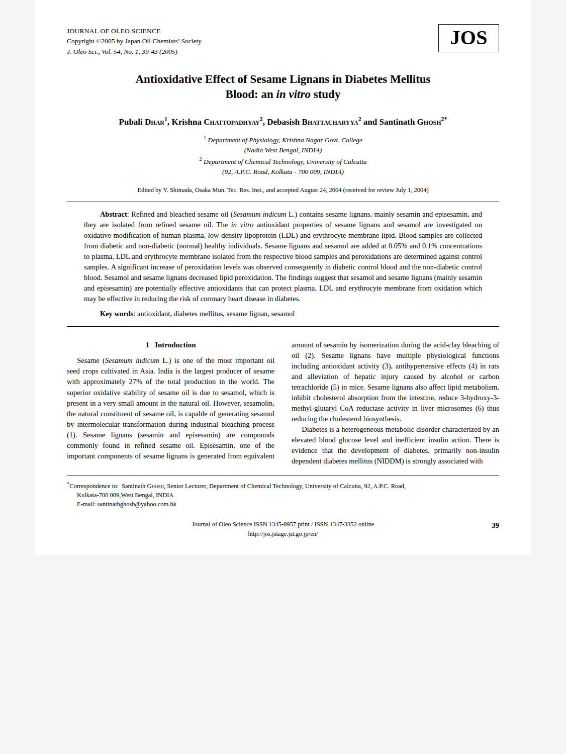JOURNAL OF OLEO SCIENCE
Copyright ©2005 by Japan Oil Chemists’ Society
J. Oleo Sci., Vol. 54, No. 1, 39-43 (2005)
JOS
Antioxidative Effect of Sesame Lignans in Diabetes Mellitus
Blood: an in vitro study
Pubali Dhar1, Krishna Chattopadhyay2, Debasish Bhattacharyya2 and Santinath Ghosh2*
1 Department of Physiology, Krishna Nagar Govt. College
(Nadia West Bengal, INDIA)
2 Department of Chemical Technology, University of Calcutta
(92, A.P.C. Road, Kolkata - 700 009, INDIA)
Edited by Y. Shimada, Osaka Mun. Tec. Res. Inst., and accepted August 24, 2004 (received for review July 1, 2004)
Abstract: Refined and bleached sesame oil (Sesamum indicum L.) contains sesame lignans, mainly sesamin and episesamin, and they are isolated from refined sesame oil. The in vitro antioxidant properties of sesame lignans and sesamol are investigated on oxidative modification of human plasma, low-density lipoprotein (LDL) and erythrocyte membrane lipid. Blood samples are collected from diabetic and non-diabetic (normal) healthy individuals. Sesame lignans and sesamol are added at 0.05% and 0.1% concentrations to plasma, LDL and erythrocyte membrane isolated from the respective blood samples and peroxidations are determined against control samples. A significant increase of peroxidation levels was observed consequently in diabetic control blood and the non-diabetic control blood. Sesamol and sesame lignans decreased lipid peroxidation. The findings suggest that sesamol and sesame lignans (mainly sesamin and episesamin) are potentially effective antioxidants that can protect plasma, LDL and erythrocyte membrane from oxidation which may be effective in reducing the risk of coronary heart disease in diabetes.
Key words: antioxidant, diabetes mellitus, sesame lignan, sesamol
1 Introduction
Sesame (Sesamum indicum L.) is one of the most important oil seed crops cultivated in Asia. India is the largest producer of sesame with approximately 27% of the total production in the world. The superior oxidative stability of sesame oil is due to sesamol, which is present in a very small amount in the natural oil. However, sesamolin, the natural constituent of sesame oil, is capable of generating sesamol by intermolecular transformation during industrial bleaching process (1). Sesame lignans (sesamin and episesamin) are compounds commonly found in refined sesame oil. Episesamin, one of the important components of sesame lignans is generated from equivalent amount of sesamin by isomerization during the acid-clay bleaching of oil (2). Sesame lignans have multiple physiological functions including antioxidant activity (3), antihypertensive effects (4) in rats and alleviation of hepatic injury caused by alcohol or carbon tetrachloride (5) in mice. Sesame lignans also affect lipid metabolism, inhibit cholesterol absorption from the intestine, reduce 3-hydroxy-3-methyl-glutaryl CoA reductase activity in liver microsomes (6) thus reducing the cholesterol biosynthesis.
Diabetes is a heterogeneous metabolic disorder characterized by an elevated blood glucose level and inefficient insulin action. There is evidence that the development of diabetes, primarily non-insulin dependent diabetes mellitus (NIDDM) is strongly associated with
*Correspondence to: Santinath Ghosh, Senior Lecturer, Department of Chemical Technology, University of Calcutta, 92, A.P.C. Road, Kolkata-700 009,West Bengal, INDIA E-mail: santinathghosh@yahoo.com.hk
Journal of Oleo Science ISSN 1345-8957 print / ISSN 1347-3352 online
http://jos.jstage.jst.go.jp/en/ 39